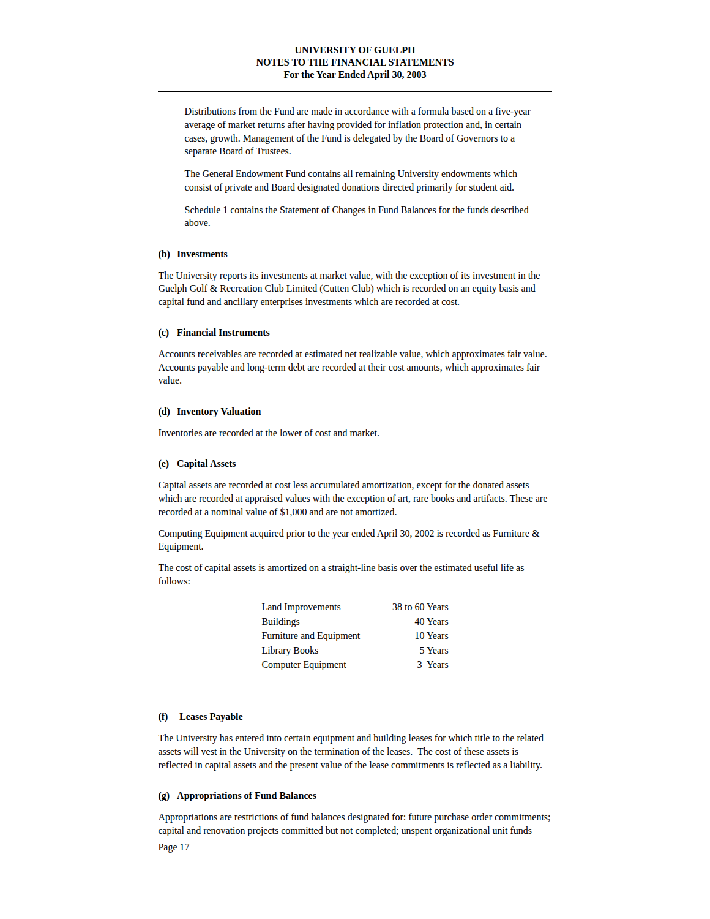UNIVERSITY OF GUELPH
NOTES TO THE FINANCIAL STATEMENTS
For the Year Ended April 30, 2003
Distributions from the Fund are made in accordance with a formula based on a five-year average of market returns after having provided for inflation protection and, in certain cases, growth. Management of the Fund is delegated by the Board of Governors to a separate Board of Trustees.
The General Endowment Fund contains all remaining University endowments which consist of private and Board designated donations directed primarily for student aid.
Schedule 1 contains the Statement of Changes in Fund Balances for the funds described above.
(b) Investments
The University reports its investments at market value, with the exception of its investment in the Guelph Golf & Recreation Club Limited (Cutten Club) which is recorded on an equity basis and capital fund and ancillary enterprises investments which are recorded at cost.
(c) Financial Instruments
Accounts receivables are recorded at estimated net realizable value, which approximates fair value. Accounts payable and long-term debt are recorded at their cost amounts, which approximates fair value.
(d) Inventory Valuation
Inventories are recorded at the lower of cost and market.
(e) Capital Assets
Capital assets are recorded at cost less accumulated amortization, except for the donated assets which are recorded at appraised values with the exception of art, rare books and artifacts. These are recorded at a nominal value of $1,000 and are not amortized.
Computing Equipment acquired prior to the year ended April 30, 2002 is recorded as Furniture & Equipment.
The cost of capital assets is amortized on a straight-line basis over the estimated useful life as follows:
| Land Improvements | 38 to 60 Years |
| Buildings | 40 Years |
| Furniture and Equipment | 10 Years |
| Library Books | 5 Years |
| Computer Equipment | 3 Years |
(f) Leases Payable
The University has entered into certain equipment and building leases for which title to the related assets will vest in the University on the termination of the leases. The cost of these assets is reflected in capital assets and the present value of the lease commitments is reflected as a liability.
(g) Appropriations of Fund Balances
Appropriations are restrictions of fund balances designated for: future purchase order commitments; capital and renovation projects committed but not completed; unspent organizational unit funds
Page 17